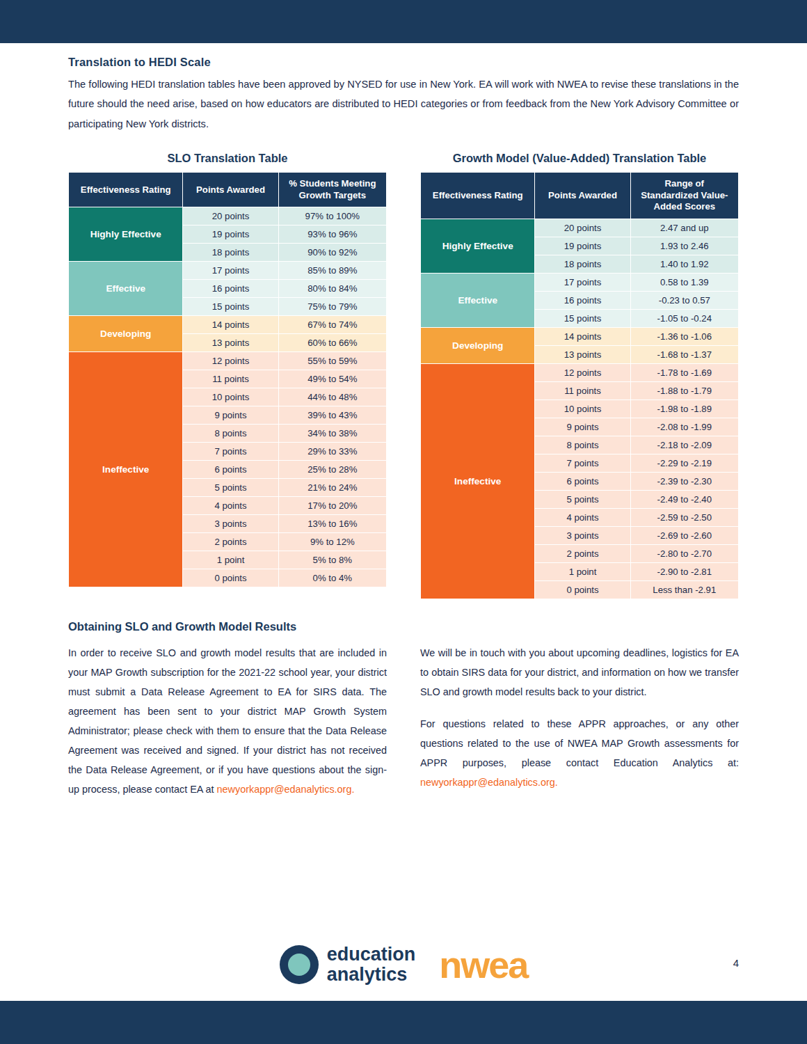Translation to HEDI Scale
The following HEDI translation tables have been approved by NYSED for use in New York. EA will work with NWEA to revise these translations in the future should the need arise, based on how educators are distributed to HEDI categories or from feedback from the New York Advisory Committee or participating New York districts.
SLO Translation Table
| Effectiveness Rating | Points Awarded | % Students Meeting Growth Targets |
| --- | --- | --- |
| Highly Effective | 20 points | 97% to 100% |
| 19 points | 93% to 96% |
| 18 points | 90% to 92% |
| Effective | 17 points | 85% to 89% |
| 16 points | 80% to 84% |
| 15 points | 75% to 79% |
| Developing | 14 points | 67% to 74% |
| 13 points | 60% to 66% |
| Ineffective | 12 points | 55% to 59% |
| 11 points | 49% to 54% |
| 10 points | 44% to 48% |
| 9 points | 39% to 43% |
| 8 points | 34% to 38% |
| 7 points | 29% to 33% |
| 6 points | 25% to 28% |
| 5 points | 21% to 24% |
| 4 points | 17% to 20% |
| 3 points | 13% to 16% |
| 2 points | 9% to 12% |
| 1 point | 5% to 8% |
| 0 points | 0% to 4% |
Growth Model (Value-Added) Translation Table
| Effectiveness Rating | Points Awarded | Range of Standardized Value-Added Scores |
| --- | --- | --- |
| Highly Effective | 20 points | 2.47 and up |
| 19 points | 1.93 to 2.46 |
| 18 points | 1.40 to 1.92 |
| Effective | 17 points | 0.58 to 1.39 |
| 16 points | -0.23 to 0.57 |
| 15 points | -1.05 to -0.24 |
| Developing | 14 points | -1.36 to -1.06 |
| 13 points | -1.68 to -1.37 |
| Ineffective | 12 points | -1.78 to -1.69 |
| 11 points | -1.88 to -1.79 |
| 10 points | -1.98 to -1.89 |
| 9 points | -2.08 to -1.99 |
| 8 points | -2.18 to -2.09 |
| 7 points | -2.29 to -2.19 |
| 6 points | -2.39 to -2.30 |
| 5 points | -2.49 to -2.40 |
| 4 points | -2.59 to -2.50 |
| 3 points | -2.69 to -2.60 |
| 2 points | -2.80 to -2.70 |
| 1 point | -2.90 to -2.81 |
| 0 points | Less than -2.91 |
Obtaining SLO and Growth Model Results
In order to receive SLO and growth model results that are included in your MAP Growth subscription for the 2021-22 school year, your district must submit a Data Release Agreement to EA for SIRS data. The agreement has been sent to your district MAP Growth System Administrator; please check with them to ensure that the Data Release Agreement was received and signed. If your district has not received the Data Release Agreement, or if you have questions about the sign-up process, please contact EA at newyorkappr@edanalytics.org.
We will be in touch with you about upcoming deadlines, logistics for EA to obtain SIRS data for your district, and information on how we transfer SLO and growth model results back to your district.
For questions related to these APPR approaches, or any other questions related to the use of NWEA MAP Growth assessments for APPR purposes, please contact Education Analytics at: newyorkappr@edanalytics.org.
education
analytics
nwea
4